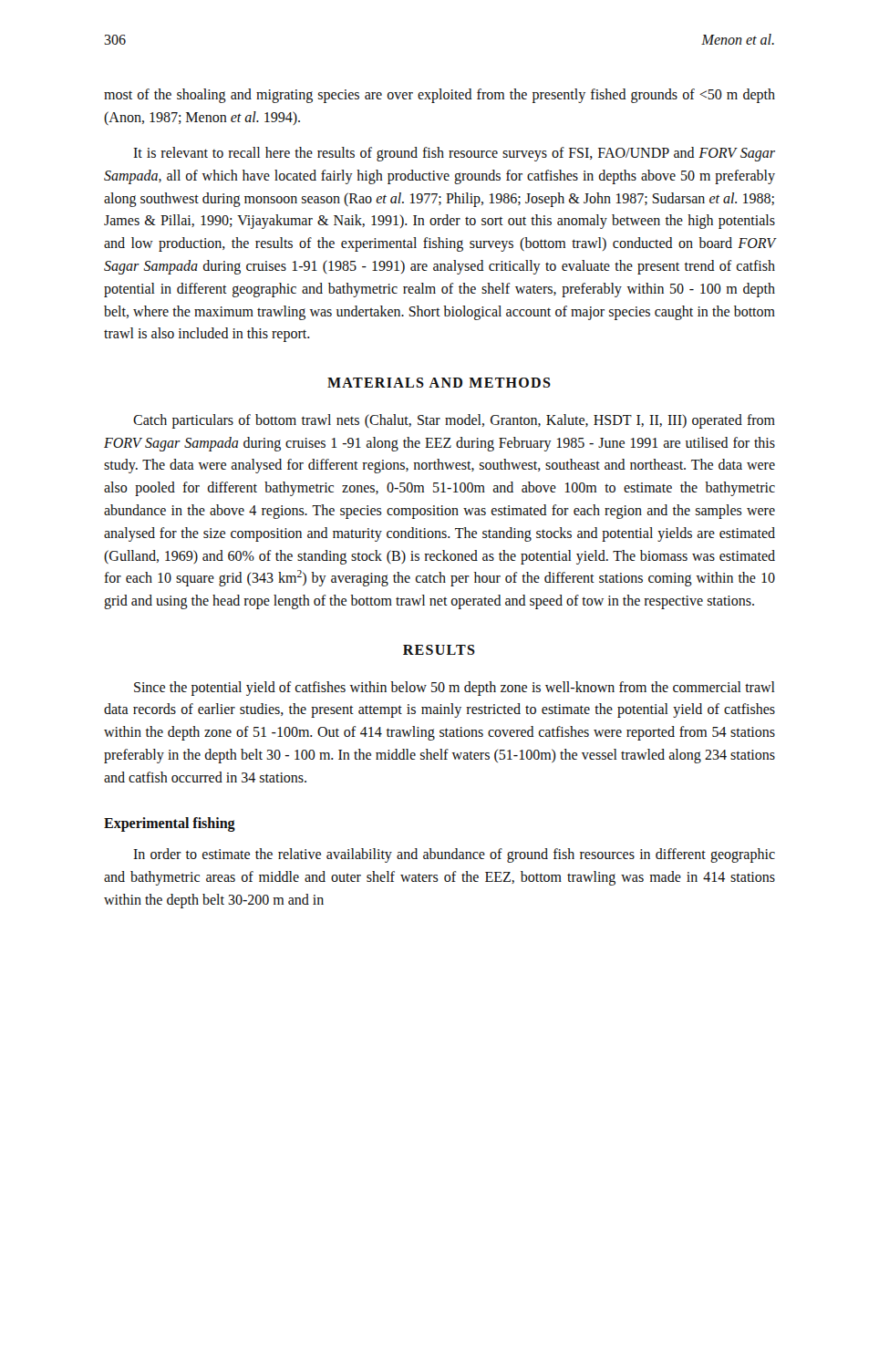306 Menon et al.
most of the shoaling and migrating species are over exploited from the presently fished grounds of <50 m depth (Anon, 1987; Menon et al. 1994).
It is relevant to recall here the results of ground fish resource surveys of FSI, FAO/UNDP and FORV Sagar Sampada, all of which have located fairly high productive grounds for catfishes in depths above 50 m preferably along southwest during monsoon season (Rao et al. 1977; Philip, 1986; Joseph & John 1987; Sudarsan et al. 1988; James & Pillai, 1990; Vijayakumar & Naik, 1991). In order to sort out this anomaly between the high potentials and low production, the results of the experimental fishing surveys (bottom trawl) conducted on board FORV Sagar Sampada during cruises 1-91 (1985 - 1991) are analysed critically to evaluate the present trend of catfish potential in different geographic and bathymetric realm of the shelf waters, preferably within 50 - 100 m depth belt, where the maximum trawling was undertaken. Short biological account of major species caught in the bottom trawl is also included in this report.
Materials and Methods
Catch particulars of bottom trawl nets (Chalut, Star model, Granton, Kalute, HSDT I, II, III) operated from FORV Sagar Sampada during cruises 1 -91 along the EEZ during February 1985 - June 1991 are utilised for this study. The data were analysed for different regions, northwest, southwest, southeast and northeast. The data were also pooled for different bathymetric zones, 0-50m 51-100m and above 100m to estimate the bathymetric abundance in the above 4 regions. The species composition was estimated for each region and the samples were analysed for the size composition and maturity conditions. The standing stocks and potential yields are estimated (Gulland, 1969) and 60% of the standing stock (B) is reckoned as the potential yield. The biomass was estimated for each 10 square grid (343 km2) by averaging the catch per hour of the different stations coming within the 10 grid and using the head rope length of the bottom trawl net operated and speed of tow in the respective stations.
Results
Since the potential yield of catfishes within below 50 m depth zone is well-known from the commercial trawl data records of earlier studies, the present attempt is mainly restricted to estimate the potential yield of catfishes within the depth zone of 51 -100m. Out of 414 trawling stations covered catfishes were reported from 54 stations preferably in the depth belt 30 - 100 m. In the middle shelf waters (51-100m) the vessel trawled along 234 stations and catfish occurred in 34 stations.
Experimental fishing
In order to estimate the relative availability and abundance of ground fish resources in different geographic and bathymetric areas of middle and outer shelf waters of the EEZ, bottom trawling was made in 414 stations within the depth belt 30-200 m and in